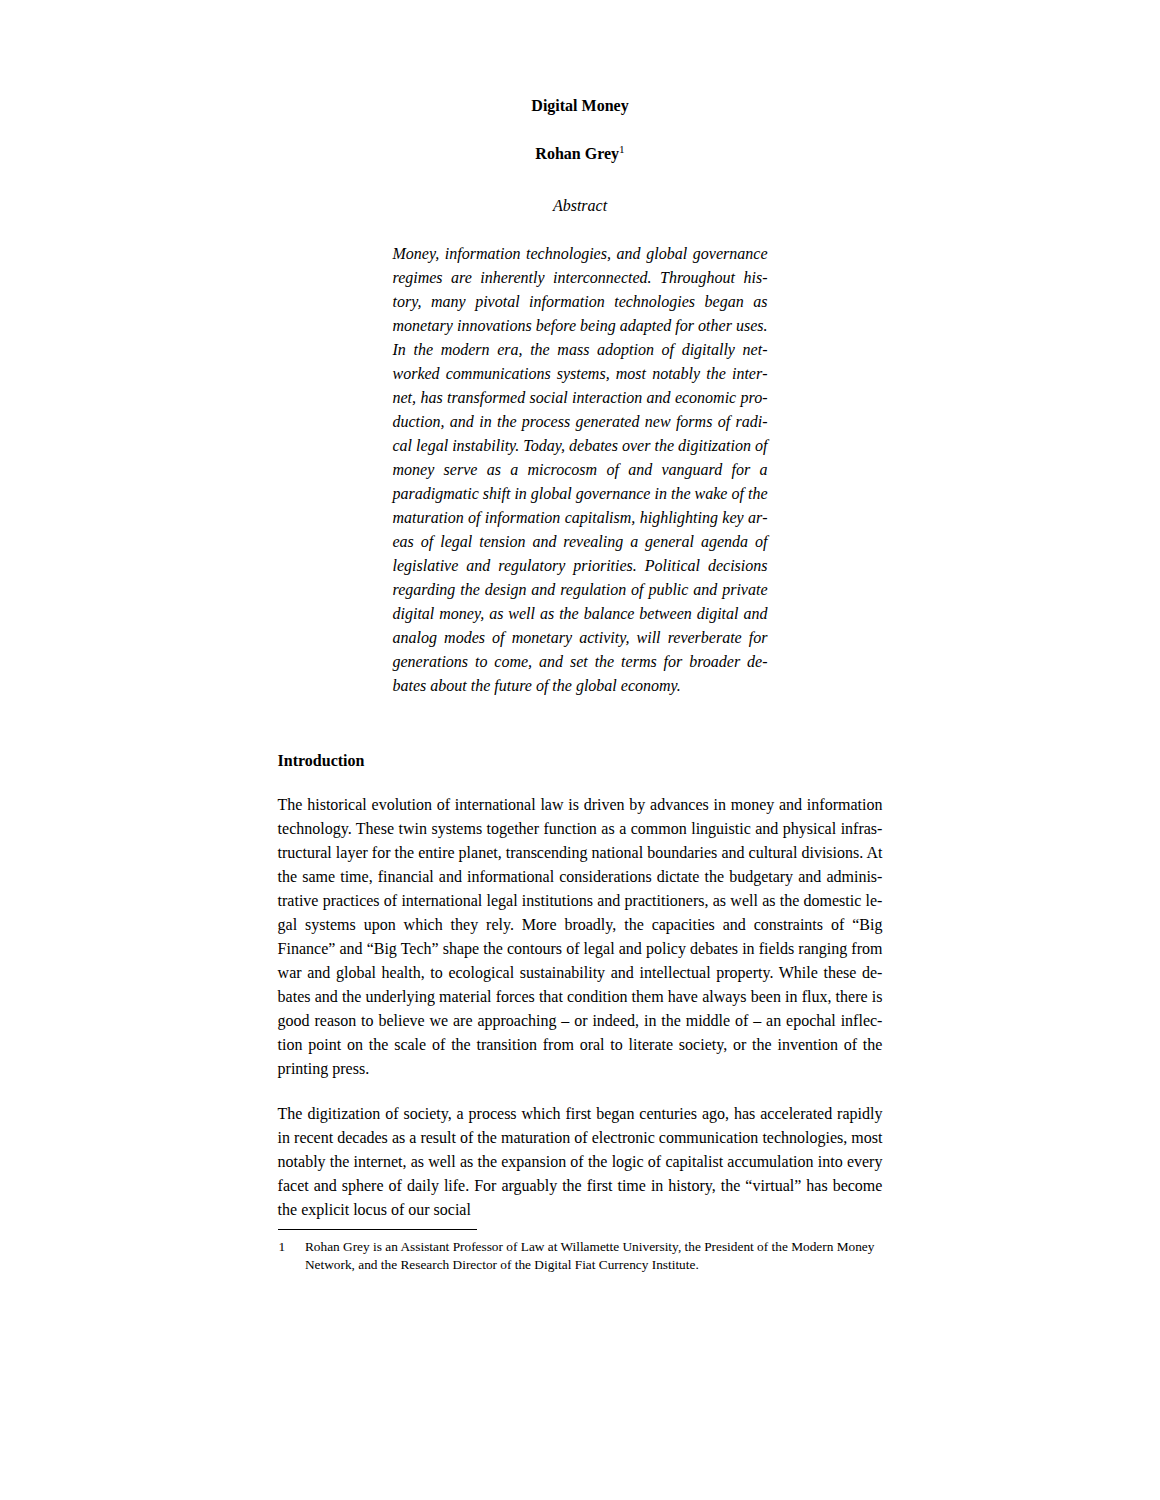Digital Money
Rohan Grey1
Abstract
Money, information technologies, and global governance regimes are inherently interconnected. Throughout history, many pivotal information technologies began as monetary innovations before being adapted for other uses. In the modern era, the mass adoption of digitally networked communications systems, most notably the internet, has transformed social interaction and economic production, and in the process generated new forms of radical legal instability. Today, debates over the digitization of money serve as a microcosm of and vanguard for a paradigmatic shift in global governance in the wake of the maturation of information capitalism, highlighting key areas of legal tension and revealing a general agenda of legislative and regulatory priorities. Political decisions regarding the design and regulation of public and private digital money, as well as the balance between digital and analog modes of monetary activity, will reverberate for generations to come, and set the terms for broader debates about the future of the global economy.
Introduction
The historical evolution of international law is driven by advances in money and information technology. These twin systems together function as a common linguistic and physical infrastructural layer for the entire planet, transcending national boundaries and cultural divisions. At the same time, financial and informational considerations dictate the budgetary and administrative practices of international legal institutions and practitioners, as well as the domestic legal systems upon which they rely. More broadly, the capacities and constraints of “Big Finance” and “Big Tech” shape the contours of legal and policy debates in fields ranging from war and global health, to ecological sustainability and intellectual property. While these debates and the underlying material forces that condition them have always been in flux, there is good reason to believe we are approaching – or indeed, in the middle of – an epochal inflection point on the scale of the transition from oral to literate society, or the invention of the printing press.
The digitization of society, a process which first began centuries ago, has accelerated rapidly in recent decades as a result of the maturation of electronic communication technologies, most notably the internet, as well as the expansion of the logic of capitalist accumulation into every facet and sphere of daily life. For arguably the first time in history, the “virtual” has become the explicit locus of our social
| 1 | Rohan Grey is an Assistant Professor of Law at Willamette University, the President of the Modern Money Network, and the Research Director of the Digital Fiat Currency Institute. |